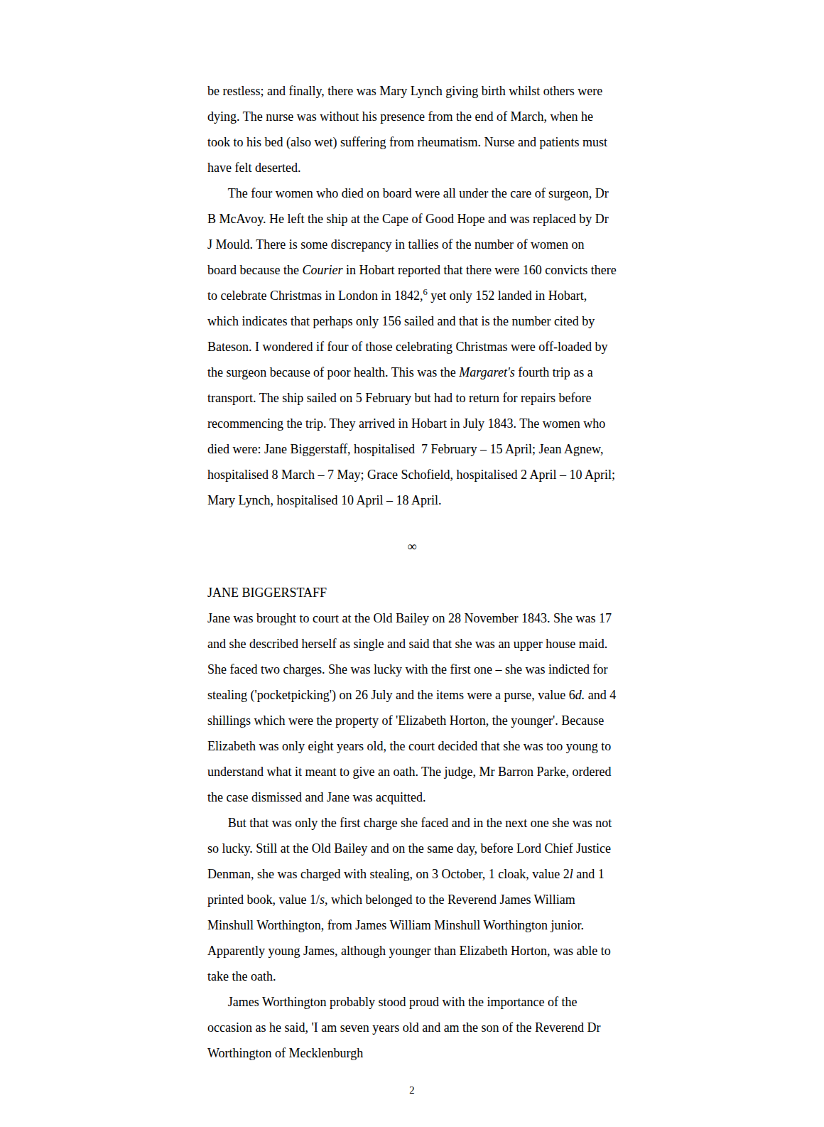be restless; and finally, there was Mary Lynch giving birth whilst others were dying. The nurse was without his presence from the end of March, when he took to his bed (also wet) suffering from rheumatism. Nurse and patients must have felt deserted.
The four women who died on board were all under the care of surgeon, Dr B McAvoy. He left the ship at the Cape of Good Hope and was replaced by Dr J Mould. There is some discrepancy in tallies of the number of women on board because the Courier in Hobart reported that there were 160 convicts there to celebrate Christmas in London in 1842,6 yet only 152 landed in Hobart, which indicates that perhaps only 156 sailed and that is the number cited by Bateson. I wondered if four of those celebrating Christmas were off-loaded by the surgeon because of poor health. This was the Margaret's fourth trip as a transport. The ship sailed on 5 February but had to return for repairs before recommencing the trip. They arrived in Hobart in July 1843. The women who died were: Jane Biggerstaff, hospitalised 7 February – 15 April; Jean Agnew, hospitalised 8 March – 7 May; Grace Schofield, hospitalised 2 April – 10 April; Mary Lynch, hospitalised 10 April – 18 April.
∞
JANE BIGGERSTAFF
Jane was brought to court at the Old Bailey on 28 November 1843. She was 17 and she described herself as single and said that she was an upper house maid. She faced two charges. She was lucky with the first one – she was indicted for stealing ('pocketpicking') on 26 July and the items were a purse, value 6d. and 4 shillings which were the property of 'Elizabeth Horton, the younger'. Because Elizabeth was only eight years old, the court decided that she was too young to understand what it meant to give an oath. The judge, Mr Barron Parke, ordered the case dismissed and Jane was acquitted.
But that was only the first charge she faced and in the next one she was not so lucky. Still at the Old Bailey and on the same day, before Lord Chief Justice Denman, she was charged with stealing, on 3 October, 1 cloak, value 2l and 1 printed book, value 1/s, which belonged to the Reverend James William Minshull Worthington, from James William Minshull Worthington junior. Apparently young James, although younger than Elizabeth Horton, was able to take the oath.
James Worthington probably stood proud with the importance of the occasion as he said, 'I am seven years old and am the son of the Reverend Dr Worthington of Mecklenburgh
2